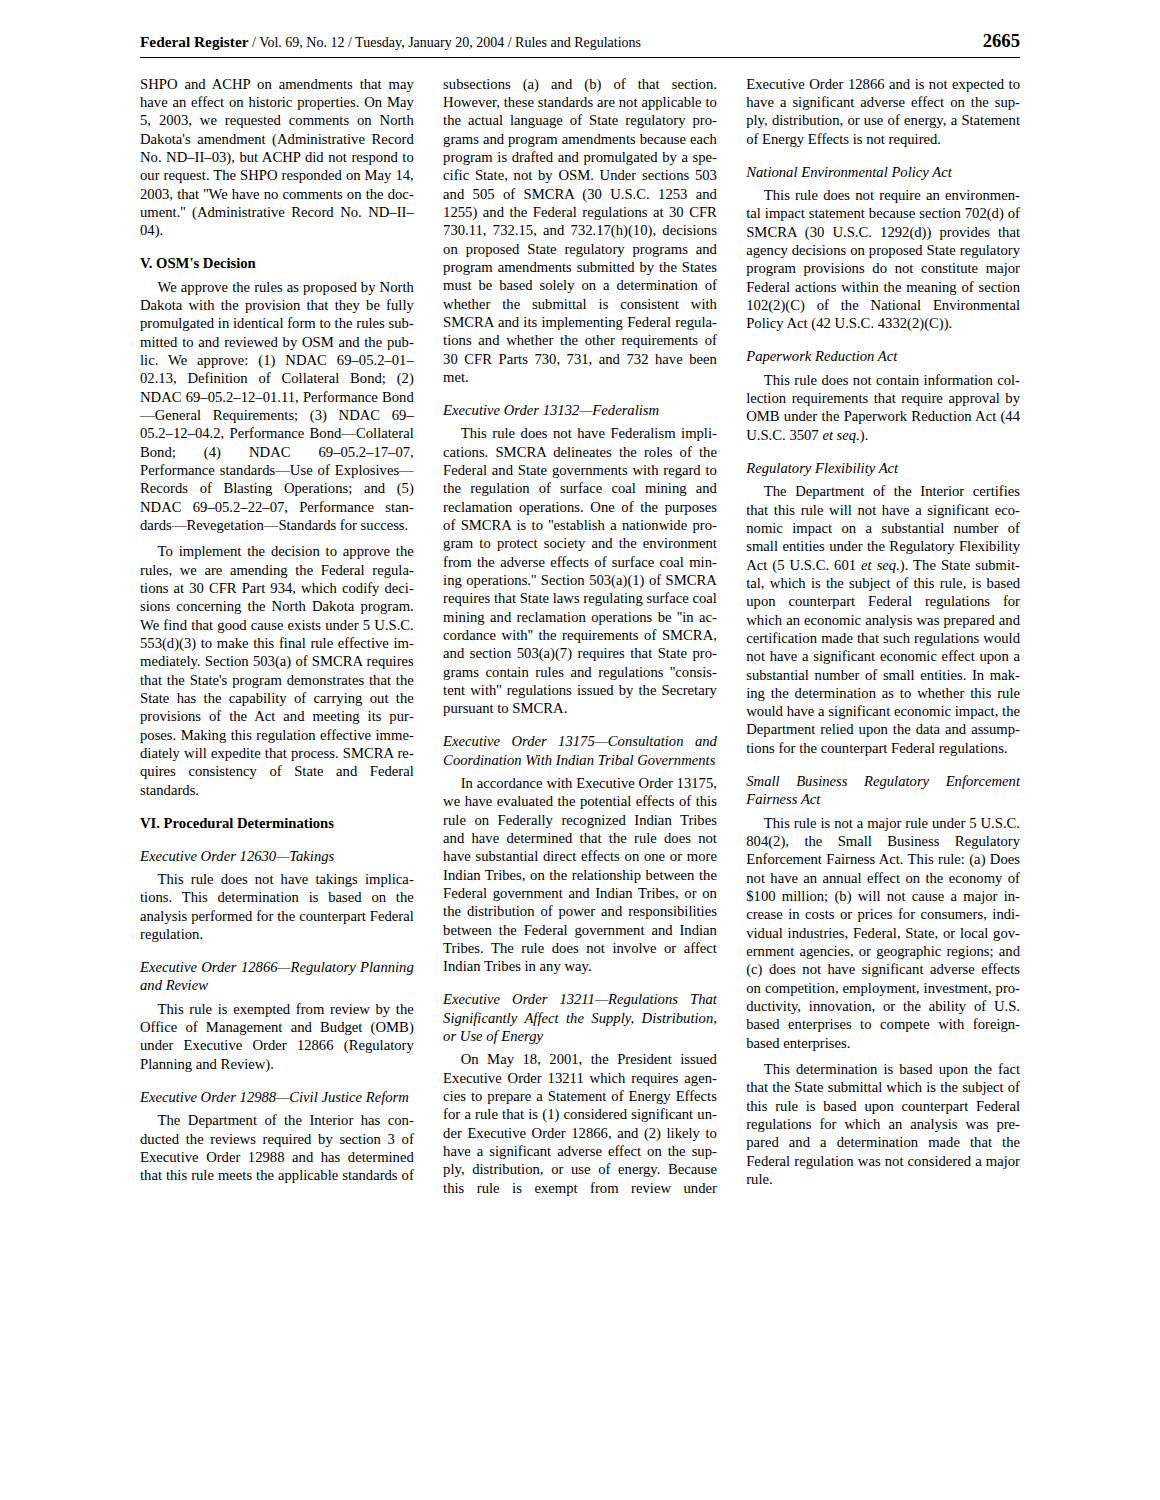Federal Register / Vol. 69, No. 12 / Tuesday, January 20, 2004 / Rules and Regulations
2665
SHPO and ACHP on amendments that may have an effect on historic properties. On May 5, 2003, we requested comments on North Dakota's amendment (Administrative Record No. ND–II–03), but ACHP did not respond to our request. The SHPO responded on May 14, 2003, that ''We have no comments on the document.'' (Administrative Record No. ND–II–04).
V. OSM's Decision
We approve the rules as proposed by North Dakota with the provision that they be fully promulgated in identical form to the rules submitted to and reviewed by OSM and the public. We approve: (1) NDAC 69–05.2–01–02.13, Definition of Collateral Bond; (2) NDAC 69–05.2–12–01.11, Performance Bond—General Requirements; (3) NDAC 69–05.2–12–04.2, Performance Bond—Collateral Bond; (4) NDAC 69–05.2–17–07, Performance standards—Use of Explosives—Records of Blasting Operations; and (5) NDAC 69–05.2–22–07, Performance standards—Revegetation—Standards for success.
To implement the decision to approve the rules, we are amending the Federal regulations at 30 CFR Part 934, which codify decisions concerning the North Dakota program. We find that good cause exists under 5 U.S.C. 553(d)(3) to make this final rule effective immediately. Section 503(a) of SMCRA requires that the State's program demonstrates that the State has the capability of carrying out the provisions of the Act and meeting its purposes. Making this regulation effective immediately will expedite that process. SMCRA requires consistency of State and Federal standards.
VI. Procedural Determinations
Executive Order 12630—Takings
This rule does not have takings implications. This determination is based on the analysis performed for the counterpart Federal regulation.
Executive Order 12866—Regulatory Planning and Review
This rule is exempted from review by the Office of Management and Budget (OMB) under Executive Order 12866 (Regulatory Planning and Review).
Executive Order 12988—Civil Justice Reform
The Department of the Interior has conducted the reviews required by section 3 of Executive Order 12988 and has determined that this rule meets the applicable standards of subsections (a) and (b) of that section. However, these standards are not applicable to the actual language of State regulatory programs and program amendments because each program is drafted and promulgated by a specific State, not by OSM. Under sections 503 and 505 of SMCRA (30 U.S.C. 1253 and 1255) and the Federal regulations at 30 CFR 730.11, 732.15, and 732.17(h)(10), decisions on proposed State regulatory programs and program amendments submitted by the States must be based solely on a determination of whether the submittal is consistent with SMCRA and its implementing Federal regulations and whether the other requirements of 30 CFR Parts 730, 731, and 732 have been met.
Executive Order 13132—Federalism
This rule does not have Federalism implications. SMCRA delineates the roles of the Federal and State governments with regard to the regulation of surface coal mining and reclamation operations. One of the purposes of SMCRA is to ''establish a nationwide program to protect society and the environment from the adverse effects of surface coal mining operations.'' Section 503(a)(1) of SMCRA requires that State laws regulating surface coal mining and reclamation operations be ''in accordance with'' the requirements of SMCRA, and section 503(a)(7) requires that State programs contain rules and regulations ''consistent with'' regulations issued by the Secretary pursuant to SMCRA.
Executive Order 13175—Consultation and Coordination With Indian Tribal Governments
In accordance with Executive Order 13175, we have evaluated the potential effects of this rule on Federally recognized Indian Tribes and have determined that the rule does not have substantial direct effects on one or more Indian Tribes, on the relationship between the Federal government and Indian Tribes, or on the distribution of power and responsibilities between the Federal government and Indian Tribes. The rule does not involve or affect Indian Tribes in any way.
Executive Order 13211—Regulations That Significantly Affect the Supply, Distribution, or Use of Energy
On May 18, 2001, the President issued Executive Order 13211 which requires agencies to prepare a Statement of Energy Effects for a rule that is (1) considered significant under Executive Order 12866, and (2) likely to have a significant adverse effect on the supply, distribution, or use of energy. Because this rule is exempt from review under Executive Order 12866 and is not expected to have a significant adverse effect on the supply, distribution, or use of energy, a Statement of Energy Effects is not required.
National Environmental Policy Act
This rule does not require an environmental impact statement because section 702(d) of SMCRA (30 U.S.C. 1292(d)) provides that agency decisions on proposed State regulatory program provisions do not constitute major Federal actions within the meaning of section 102(2)(C) of the National Environmental Policy Act (42 U.S.C. 4332(2)(C)).
Paperwork Reduction Act
This rule does not contain information collection requirements that require approval by OMB under the Paperwork Reduction Act (44 U.S.C. 3507 et seq.).
Regulatory Flexibility Act
The Department of the Interior certifies that this rule will not have a significant economic impact on a substantial number of small entities under the Regulatory Flexibility Act (5 U.S.C. 601 et seq.). The State submittal, which is the subject of this rule, is based upon counterpart Federal regulations for which an economic analysis was prepared and certification made that such regulations would not have a significant economic effect upon a substantial number of small entities. In making the determination as to whether this rule would have a significant economic impact, the Department relied upon the data and assumptions for the counterpart Federal regulations.
Small Business Regulatory Enforcement Fairness Act
This rule is not a major rule under 5 U.S.C. 804(2), the Small Business Regulatory Enforcement Fairness Act. This rule: (a) Does not have an annual effect on the economy of $100 million; (b) will not cause a major increase in costs or prices for consumers, individual industries, Federal, State, or local government agencies, or geographic regions; and (c) does not have significant adverse effects on competition, employment, investment, productivity, innovation, or the ability of U.S. based enterprises to compete with foreign-based enterprises.
This determination is based upon the fact that the State submittal which is the subject of this rule is based upon counterpart Federal regulations for which an analysis was prepared and a determination made that the Federal regulation was not considered a major rule.